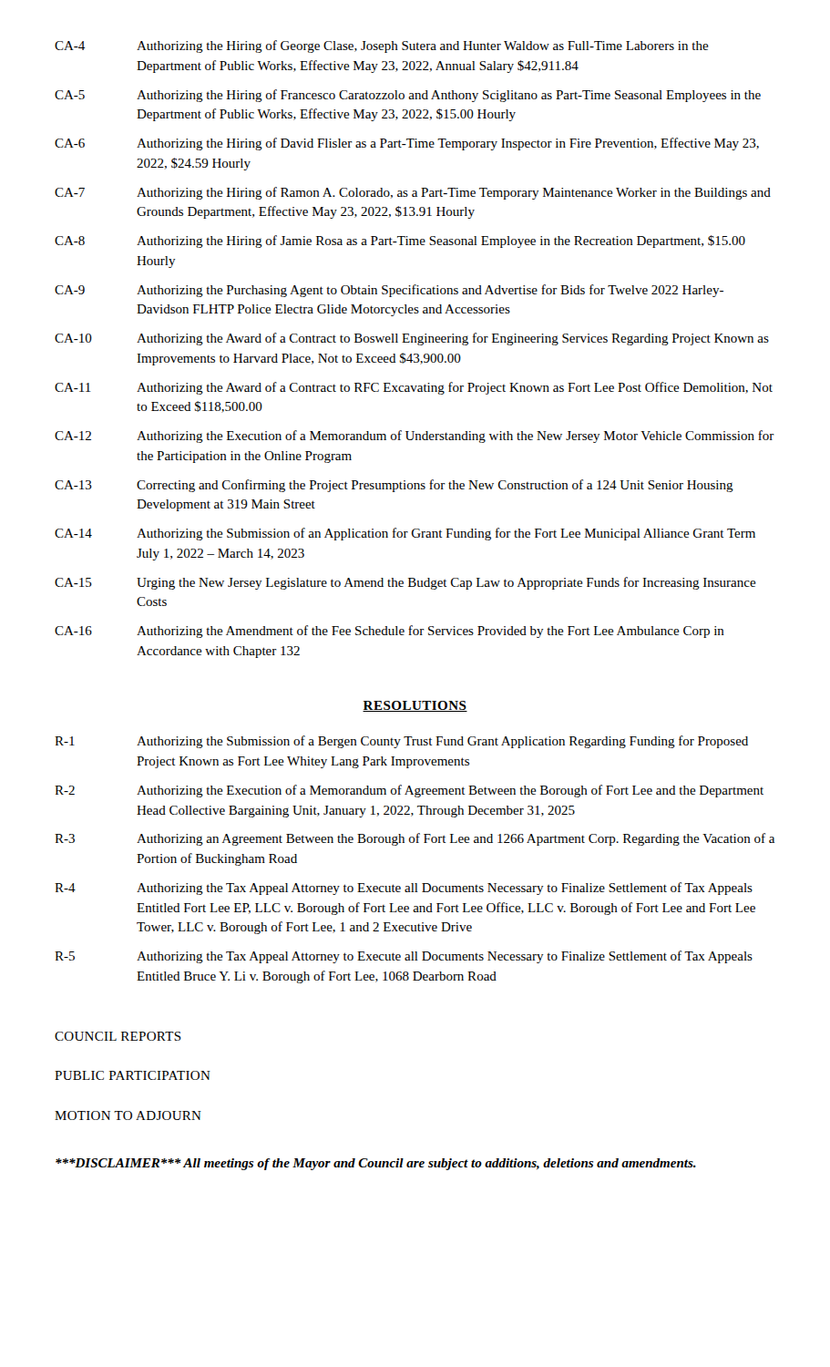| CA-4 | Authorizing the Hiring of George Clase, Joseph Sutera and Hunter Waldow as Full-Time Laborers in the Department of Public Works, Effective May 23, 2022, Annual Salary $42,911.84 |
| CA-5 | Authorizing the Hiring of Francesco Caratozzolo and Anthony Sciglitano as Part-Time Seasonal Employees in the Department of Public Works, Effective May 23, 2022, $15.00 Hourly |
| CA-6 | Authorizing the Hiring of David Flisler as a Part-Time Temporary Inspector in Fire Prevention, Effective May 23, 2022, $24.59 Hourly |
| CA-7 | Authorizing the Hiring of Ramon A. Colorado, as a Part-Time Temporary Maintenance Worker in the Buildings and Grounds Department, Effective May 23, 2022, $13.91 Hourly |
| CA-8 | Authorizing the Hiring of Jamie Rosa as a Part-Time Seasonal Employee in the Recreation Department, $15.00 Hourly |
| CA-9 | Authorizing the Purchasing Agent to Obtain Specifications and Advertise for Bids for Twelve 2022 Harley-Davidson FLHTP Police Electra Glide Motorcycles and Accessories |
| CA-10 | Authorizing the Award of a Contract to Boswell Engineering for Engineering Services Regarding Project Known as Improvements to Harvard Place, Not to Exceed $43,900.00 |
| CA-11 | Authorizing the Award of a Contract to RFC Excavating for Project Known as Fort Lee Post Office Demolition, Not to Exceed $118,500.00 |
| CA-12 | Authorizing the Execution of a Memorandum of Understanding with the New Jersey Motor Vehicle Commission for the Participation in the Online Program |
| CA-13 | Correcting and Confirming the Project Presumptions for the New Construction of a 124 Unit Senior Housing Development at 319 Main Street |
| CA-14 | Authorizing the Submission of an Application for Grant Funding for the Fort Lee Municipal Alliance Grant Term July 1, 2022 – March 14, 2023 |
| CA-15 | Urging the New Jersey Legislature to Amend the Budget Cap Law to Appropriate Funds for Increasing Insurance Costs |
| CA-16 | Authorizing the Amendment of the Fee Schedule for Services Provided by the Fort Lee Ambulance Corp in Accordance with Chapter 132 |
RESOLUTIONS
| R-1 | Authorizing the Submission of a Bergen County Trust Fund Grant Application Regarding Funding for Proposed Project Known as Fort Lee Whitey Lang Park Improvements |
| R-2 | Authorizing the Execution of a Memorandum of Agreement Between the Borough of Fort Lee and the Department Head Collective Bargaining Unit, January 1, 2022, Through December 31, 2025 |
| R-3 | Authorizing an Agreement Between the Borough of Fort Lee and 1266 Apartment Corp. Regarding the Vacation of a Portion of Buckingham Road |
| R-4 | Authorizing the Tax Appeal Attorney to Execute all Documents Necessary to Finalize Settlement of Tax Appeals Entitled Fort Lee EP, LLC v. Borough of Fort Lee and Fort Lee Office, LLC v. Borough of Fort Lee and Fort Lee Tower, LLC v. Borough of Fort Lee, 1 and 2 Executive Drive |
| R-5 | Authorizing the Tax Appeal Attorney to Execute all Documents Necessary to Finalize Settlement of Tax Appeals Entitled Bruce Y. Li v. Borough of Fort Lee, 1068 Dearborn Road |
COUNCIL REPORTS
PUBLIC PARTICIPATION
MOTION TO ADJOURN
***DISCLAIMER*** All meetings of the Mayor and Council are subject to additions, deletions and amendments.